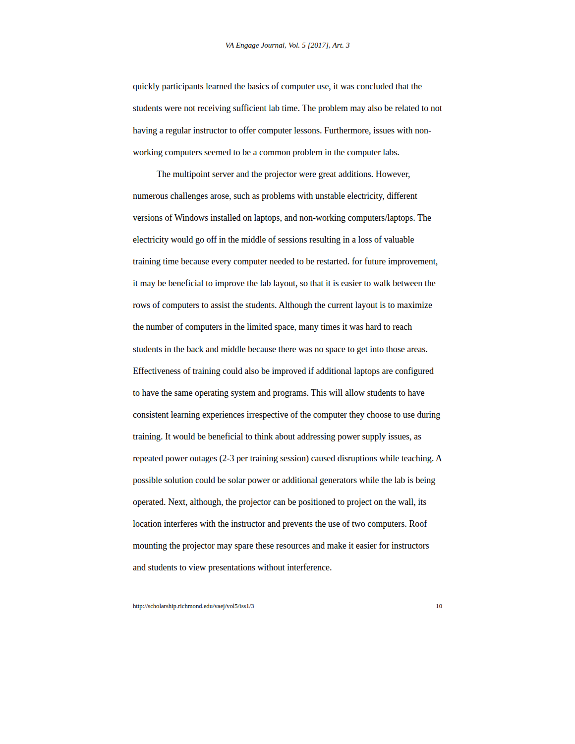VA Engage Journal, Vol. 5 [2017], Art. 3
quickly participants learned the basics of computer use, it was concluded that the students were not receiving sufficient lab time. The problem may also be related to not having a regular instructor to offer computer lessons. Furthermore, issues with non-working computers seemed to be a common problem in the computer labs.
The multipoint server and the projector were great additions. However, numerous challenges arose, such as problems with unstable electricity, different versions of Windows installed on laptops, and non-working computers/laptops. The electricity would go off in the middle of sessions resulting in a loss of valuable training time because every computer needed to be restarted. for future improvement, it may be beneficial to improve the lab layout, so that it is easier to walk between the rows of computers to assist the students. Although the current layout is to maximize the number of computers in the limited space, many times it was hard to reach students in the back and middle because there was no space to get into those areas. Effectiveness of training could also be improved if additional laptops are configured to have the same operating system and programs. This will allow students to have consistent learning experiences irrespective of the computer they choose to use during training. It would be beneficial to think about addressing power supply issues, as repeated power outages (2-3 per training session) caused disruptions while teaching. A possible solution could be solar power or additional generators while the lab is being operated. Next, although, the projector can be positioned to project on the wall, its location interferes with the instructor and prevents the use of two computers. Roof mounting the projector may spare these resources and make it easier for instructors and students to view presentations without interference.
http://scholarship.richmond.edu/vaej/vol5/iss1/3 10